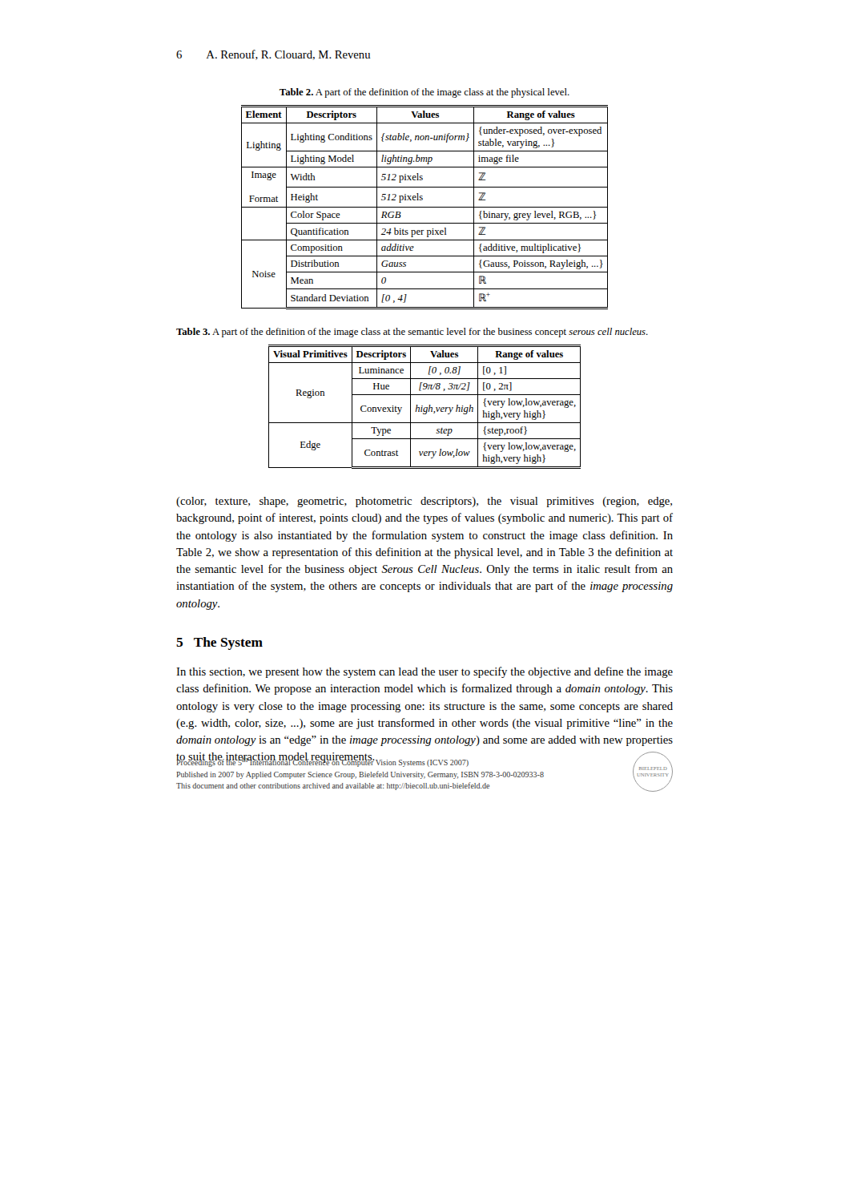6 A. Renouf, R. Clouard, M. Revenu
Table 2. A part of the definition of the image class at the physical level.
| Element | Descriptors | Values | Range of values |
| --- | --- | --- | --- |
| Lighting | Lighting Conditions | {stable, non-uniform} | {under-exposed, over-exposed stable, varying, ...} |
| Lighting Model | lighting.bmp | image file |
| Image Format | Width | 512 pixels | ℤ |
| Height | 512 pixels | ℤ |
| | Color Space | RGB | {binary, grey level, RGB, ...} |
| Quantification | 24 bits per pixel | ℤ |
| Noise | Composition | additive | {additive, multiplicative} |
| Distribution | Gauss | {Gauss, Poisson, Rayleigh, ...} |
| Mean | 0 | ℝ |
| Standard Deviation | [0 , 4] | ℝ + |
Table 3. A part of the definition of the image class at the semantic level for the business concept serous cell nucleus.
| Visual Primitives | Descriptors | Values | Range of values |
| --- | --- | --- | --- |
| Region | Luminance | [0 , 0.8] | [0 , 1] |
| Hue | [9π/8 , 3π/2] | [0 , 2π] |
| Convexity | high,very high | {very low,low,average, high,very high} |
| Edge | Type | step | {step,roof} |
| Contrast | very low,low | {very low,low,average, high,very high} |
(color, texture, shape, geometric, photometric descriptors), the visual primitives (region, edge, background, point of interest, points cloud) and the types of values (symbolic and numeric). This part of the ontology is also instantiated by the formulation system to construct the image class definition. In Table 2, we show a representation of this definition at the physical level, and in Table 3 the definition at the semantic level for the business object Serous Cell Nucleus. Only the terms in italic result from an instantiation of the system, the others are concepts or individuals that are part of the image processing ontology.
5 The System
In this section, we present how the system can lead the user to specify the objective and define the image class definition. We propose an interaction model which is formalized through a domain ontology. This ontology is very close to the image processing one: its structure is the same, some concepts are shared (e.g. width, color, size, ...), some are just transformed in other words (the visual primitive “line” in the domain ontology is an “edge” in the image processing ontology) and some are added with new properties to suit the interaction model requirements.
Proceedings of the 5th International Conference on Computer Vision Systems (ICVS 2007)
Published in 2007 by Applied Computer Science Group, Bielefeld University, Germany, ISBN 978-3-00-020933-8
This document and other contributions archived and available at: http://biecoll.ub.uni-bielefeld.de
BIELEFELD
UNIVERSITY